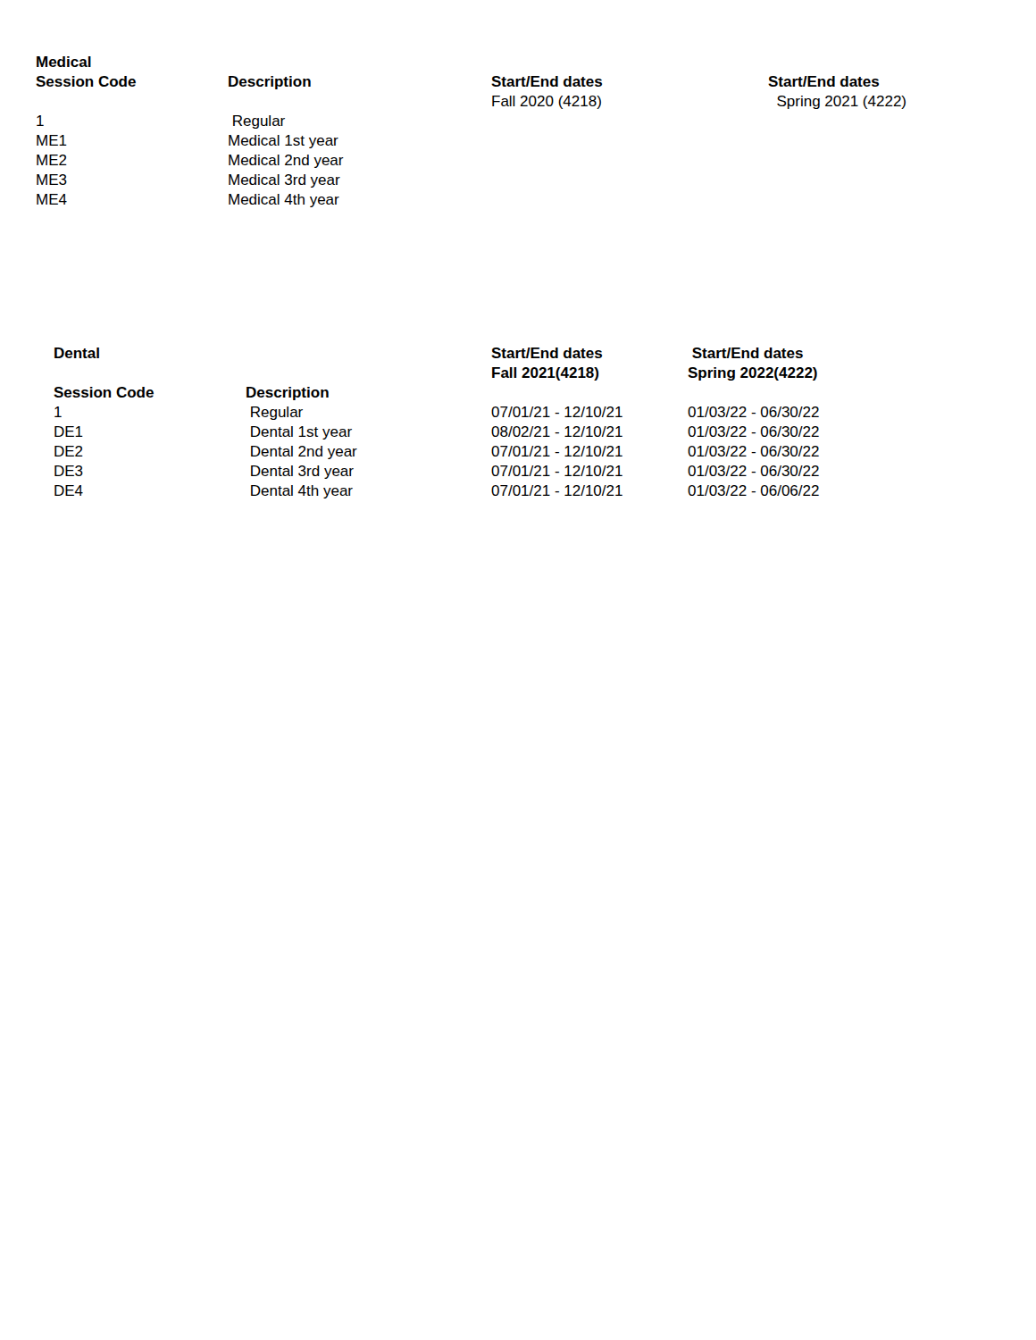| Medical | | | |
| Session Code | Description | Start/End dates | Start/End dates |
| | | Fall 2020 (4218) | Spring 2021 (4222) |
| 1 | Regular | | |
| ME1 | Medical 1st year | | |
| ME2 | Medical 2nd year | | |
| ME3 | Medical 3rd year | | |
| ME4 | Medical 4th year | | |
| Dental | | Start/End dates | Start/End dates |
| | | Fall 2021(4218) | Spring 2022(4222) |
| Session Code | Description | | |
| 1 | Regular | 07/01/21 - 12/10/21 | 01/03/22 - 06/30/22 |
| DE1 | Dental 1st year | 08/02/21 - 12/10/21 | 01/03/22 - 06/30/22 |
| DE2 | Dental 2nd year | 07/01/21 - 12/10/21 | 01/03/22 - 06/30/22 |
| DE3 | Dental 3rd year | 07/01/21 - 12/10/21 | 01/03/22 - 06/30/22 |
| DE4 | Dental 4th year | 07/01/21 - 12/10/21 | 01/03/22 - 06/06/22 |